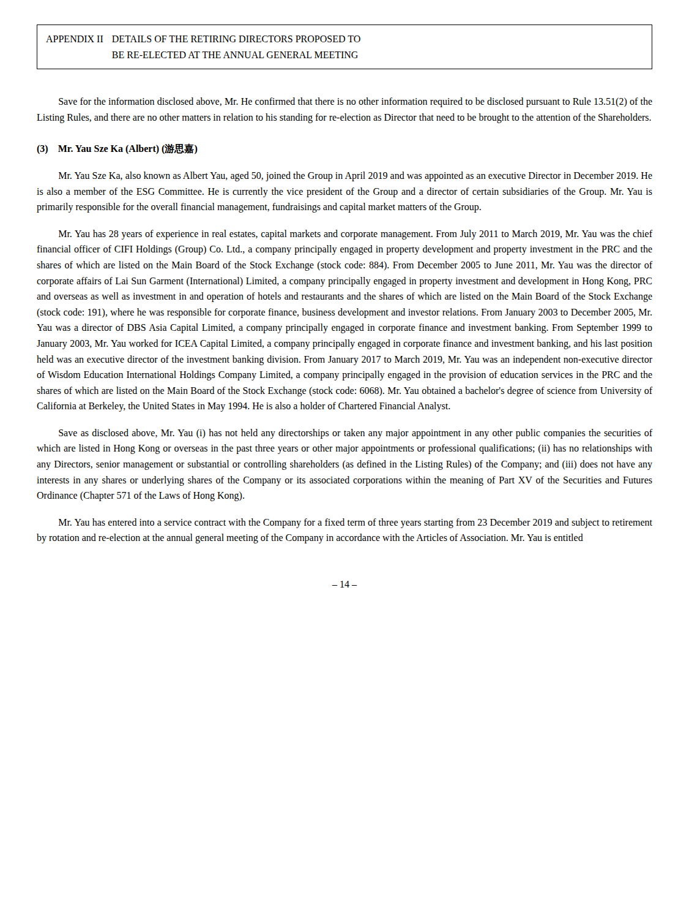APPENDIX II DETAILS OF THE RETIRING DIRECTORS PROPOSED TO
BE RE-ELECTED AT THE ANNUAL GENERAL MEETING
Save for the information disclosed above, Mr. He confirmed that there is no other information required to be disclosed pursuant to Rule 13.51(2) of the Listing Rules, and there are no other matters in relation to his standing for re-election as Director that need to be brought to the attention of the Shareholders.
(3) Mr. Yau Sze Ka (Albert) (游思嘉)
Mr. Yau Sze Ka, also known as Albert Yau, aged 50, joined the Group in April 2019 and was appointed as an executive Director in December 2019. He is also a member of the ESG Committee. He is currently the vice president of the Group and a director of certain subsidiaries of the Group. Mr. Yau is primarily responsible for the overall financial management, fundraisings and capital market matters of the Group.
Mr. Yau has 28 years of experience in real estates, capital markets and corporate management. From July 2011 to March 2019, Mr. Yau was the chief financial officer of CIFI Holdings (Group) Co. Ltd., a company principally engaged in property development and property investment in the PRC and the shares of which are listed on the Main Board of the Stock Exchange (stock code: 884). From December 2005 to June 2011, Mr. Yau was the director of corporate affairs of Lai Sun Garment (International) Limited, a company principally engaged in property investment and development in Hong Kong, PRC and overseas as well as investment in and operation of hotels and restaurants and the shares of which are listed on the Main Board of the Stock Exchange (stock code: 191), where he was responsible for corporate finance, business development and investor relations. From January 2003 to December 2005, Mr. Yau was a director of DBS Asia Capital Limited, a company principally engaged in corporate finance and investment banking. From September 1999 to January 2003, Mr. Yau worked for ICEA Capital Limited, a company principally engaged in corporate finance and investment banking, and his last position held was an executive director of the investment banking division. From January 2017 to March 2019, Mr. Yau was an independent non-executive director of Wisdom Education International Holdings Company Limited, a company principally engaged in the provision of education services in the PRC and the shares of which are listed on the Main Board of the Stock Exchange (stock code: 6068). Mr. Yau obtained a bachelor's degree of science from University of California at Berkeley, the United States in May 1994. He is also a holder of Chartered Financial Analyst.
Save as disclosed above, Mr. Yau (i) has not held any directorships or taken any major appointment in any other public companies the securities of which are listed in Hong Kong or overseas in the past three years or other major appointments or professional qualifications; (ii) has no relationships with any Directors, senior management or substantial or controlling shareholders (as defined in the Listing Rules) of the Company; and (iii) does not have any interests in any shares or underlying shares of the Company or its associated corporations within the meaning of Part XV of the Securities and Futures Ordinance (Chapter 571 of the Laws of Hong Kong).
Mr. Yau has entered into a service contract with the Company for a fixed term of three years starting from 23 December 2019 and subject to retirement by rotation and re-election at the annual general meeting of the Company in accordance with the Articles of Association. Mr. Yau is entitled
– 14 –